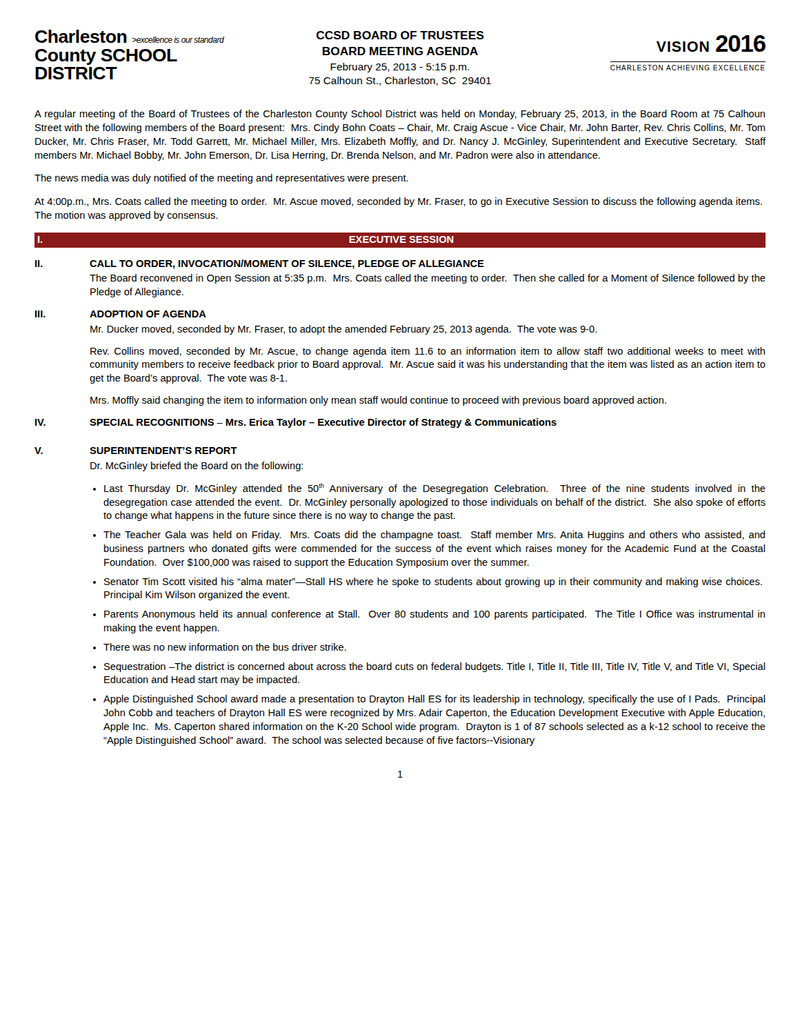Charleston >excellence is our standard
County SCHOOL DISTRICT
CCSD BOARD OF TRUSTEES
BOARD MEETING AGENDA
February 25, 2013 - 5:15 p.m.
75 Calhoun St., Charleston, SC 29401
VISION 2016
CHARLESTON ACHIEVING EXCELLENCE
A regular meeting of the Board of Trustees of the Charleston County School District was held on Monday, February 25, 2013, in the Board Room at 75 Calhoun Street with the following members of the Board present: Mrs. Cindy Bohn Coats – Chair, Mr. Craig Ascue - Vice Chair, Mr. John Barter, Rev. Chris Collins, Mr. Tom Ducker, Mr. Chris Fraser, Mr. Todd Garrett, Mr. Michael Miller, Mrs. Elizabeth Moffly, and Dr. Nancy J. McGinley, Superintendent and Executive Secretary. Staff members Mr. Michael Bobby, Mr. John Emerson, Dr. Lisa Herring, Dr. Brenda Nelson, and Mr. Padron were also in attendance.
The news media was duly notified of the meeting and representatives were present.
At 4:00p.m., Mrs. Coats called the meeting to order. Mr. Ascue moved, seconded by Mr. Fraser, to go in Executive Session to discuss the following agenda items. The motion was approved by consensus.
I. EXECUTIVE SESSION
II. CALL TO ORDER, INVOCATION/MOMENT OF SILENCE, PLEDGE OF ALLEGIANCE
The Board reconvened in Open Session at 5:35 p.m. Mrs. Coats called the meeting to order. Then she called for a Moment of Silence followed by the Pledge of Allegiance.
III. ADOPTION OF AGENDA
Mr. Ducker moved, seconded by Mr. Fraser, to adopt the amended February 25, 2013 agenda. The vote was 9-0.
Rev. Collins moved, seconded by Mr. Ascue, to change agenda item 11.6 to an information item to allow staff two additional weeks to meet with community members to receive feedback prior to Board approval. Mr. Ascue said it was his understanding that the item was listed as an action item to get the Board’s approval. The vote was 8-1.
Mrs. Moffly said changing the item to information only mean staff would continue to proceed with previous board approved action.
IV. SPECIAL RECOGNITIONS – Mrs. Erica Taylor – Executive Director of Strategy & Communications
V. SUPERINTENDENT’S REPORT
Dr. McGinley briefed the Board on the following:
Last Thursday Dr. McGinley attended the 50th Anniversary of the Desegregation Celebration. Three of the nine students involved in the desegregation case attended the event. Dr. McGinley personally apologized to those individuals on behalf of the district. She also spoke of efforts to change what happens in the future since there is no way to change the past.
The Teacher Gala was held on Friday. Mrs. Coats did the champagne toast. Staff member Mrs. Anita Huggins and others who assisted, and business partners who donated gifts were commended for the success of the event which raises money for the Academic Fund at the Coastal Foundation. Over $100,000 was raised to support the Education Symposium over the summer.
Senator Tim Scott visited his “alma mater”—Stall HS where he spoke to students about growing up in their community and making wise choices. Principal Kim Wilson organized the event.
Parents Anonymous held its annual conference at Stall. Over 80 students and 100 parents participated. The Title I Office was instrumental in making the event happen.
There was no new information on the bus driver strike.
Sequestration –The district is concerned about across the board cuts on federal budgets. Title I, Title II, Title III, Title IV, Title V, and Title VI, Special Education and Head start may be impacted.
Apple Distinguished School award made a presentation to Drayton Hall ES for its leadership in technology, specifically the use of I Pads. Principal John Cobb and teachers of Drayton Hall ES were recognized by Mrs. Adair Caperton, the Education Development Executive with Apple Education, Apple Inc. Ms. Caperton shared information on the K-20 School wide program. Drayton is 1 of 87 schools selected as a k-12 school to receive the “Apple Distinguished School” award. The school was selected because of five factors--Visionary
1